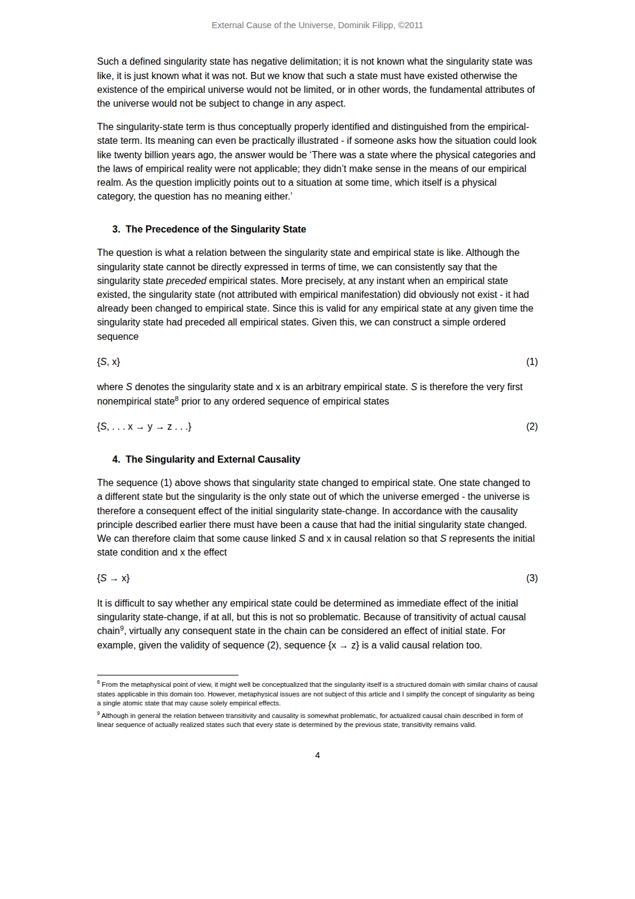External Cause of the Universe, Dominik Filipp, ©2011
Such a defined singularity state has negative delimitation; it is not known what the singularity state was like, it is just known what it was not. But we know that such a state must have existed otherwise the existence of the empirical universe would not be limited, or in other words, the fundamental attributes of the universe would not be subject to change in any aspect.
The singularity-state term is thus conceptually properly identified and distinguished from the empirical-state term. Its meaning can even be practically illustrated - if someone asks how the situation could look like twenty billion years ago, the answer would be ‘There was a state where the physical categories and the laws of empirical reality were not applicable; they didn’t make sense in the means of our empirical realm. As the question implicitly points out to a situation at some time, which itself is a physical category, the question has no meaning either.’
3. The Precedence of the Singularity State
The question is what a relation between the singularity state and empirical state is like. Although the singularity state cannot be directly expressed in terms of time, we can consistently say that the singularity state preceded empirical states. More precisely, at any instant when an empirical state existed, the singularity state (not attributed with empirical manifestation) did obviously not exist - it had already been changed to empirical state. Since this is valid for any empirical state at any given time the singularity state had preceded all empirical states. Given this, we can construct a simple ordered sequence
{S, x}(1)
where S denotes the singularity state and x is an arbitrary empirical state. S is therefore the very first nonempirical state8 prior to any ordered sequence of empirical states
{S, . . . x → y → z . . .}(2)
4. The Singularity and External Causality
The sequence (1) above shows that singularity state changed to empirical state. One state changed to a different state but the singularity is the only state out of which the universe emerged - the universe is therefore a consequent effect of the initial singularity state-change. In accordance with the causality principle described earlier there must have been a cause that had the initial singularity state changed. We can therefore claim that some cause linked S and x in causal relation so that S represents the initial state condition and x the effect
{S → x}(3)
It is difficult to say whether any empirical state could be determined as immediate effect of the initial singularity state-change, if at all, but this is not so problematic. Because of transitivity of actual causal chain9, virtually any consequent state in the chain can be considered an effect of initial state. For example, given the validity of sequence (2), sequence {x → z} is a valid causal relation too.
8 From the metaphysical point of view, it might well be conceptualized that the singularity itself is a structured domain with similar chains of causal states applicable in this domain too. However, metaphysical issues are not subject of this article and I simplify the concept of singularity as being a single atomic state that may cause solely empirical effects.
9 Although in general the relation between transitivity and causality is somewhat problematic, for actualized causal chain described in form of linear sequence of actually realized states such that every state is determined by the previous state, transitivity remains valid.
4